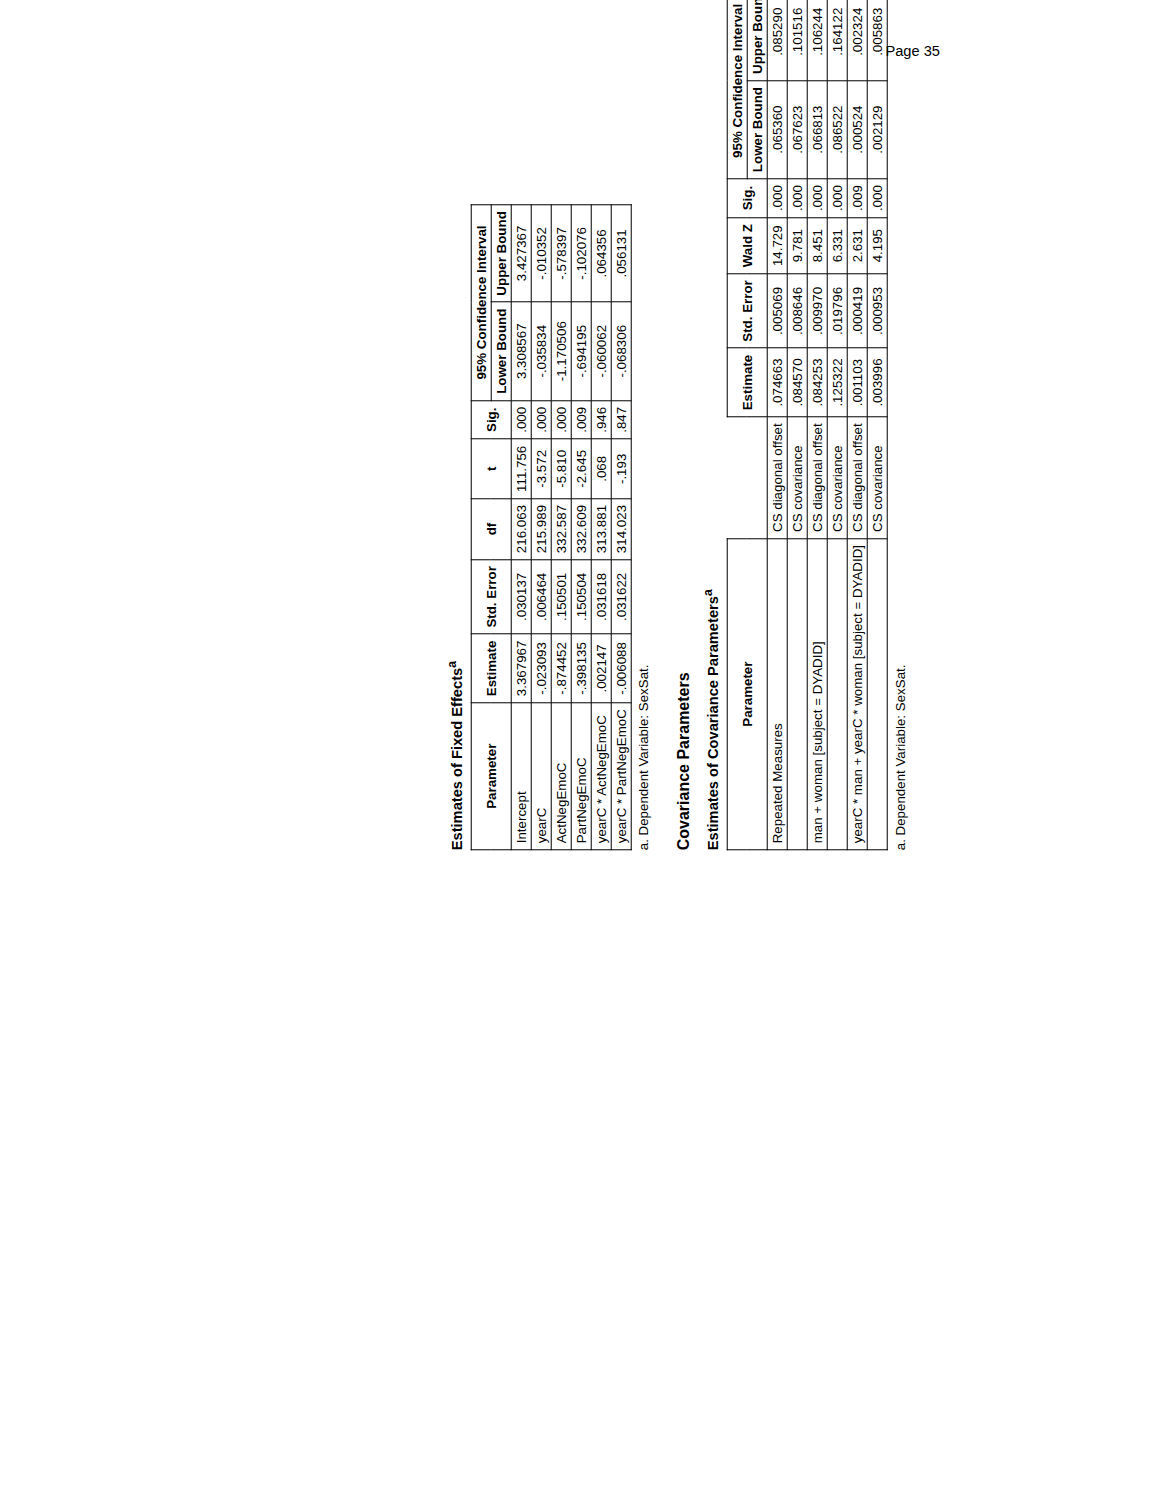Page 35
Estimates of Fixed Effectsa
| Parameter | Estimate | Std. Error | df | t | Sig. | 95% Confidence Interval |
| --- | --- | --- | --- | --- | --- | --- |
| Lower Bound | Upper Bound |
| Intercept | 3.367967 | .030137 | 216.063 | 111.756 | .000 | 3.308567 | 3.427367 |
| yearC | -.023093 | .006464 | 215.989 | -3.572 | .000 | -.035834 | -.010352 |
| ActNegEmoC | -.874452 | .150501 | 332.587 | -5.810 | .000 | -1.170506 | -.578397 |
| PartNegEmoC | -.398135 | .150504 | 332.609 | -2.645 | .009 | -.694195 | -.102076 |
| yearC * ActNegEmoC | .002147 | .031618 | 313.881 | .068 | .946 | -.060062 | .064356 |
| yearC * PartNegEmoC | -.006088 | .031622 | 314.023 | -.193 | .847 | -.068306 | .056131 |
a. Dependent Variable: SexSat.
Covariance Parameters
Estimates of Covariance Parametersa
| Parameter | | Estimate | Std. Error | Wald Z | Sig. | 95% Confidence Interval |
| --- | --- | --- | --- | --- | --- | --- |
| Lower Bound | Upper Bound |
| Repeated Measures | CS diagonal offset | .074663 | .005069 | 14.729 | .000 | .065360 | .085290 |
| | CS covariance | .084570 | .008646 | 9.781 | .000 | .067623 | .101516 |
| man + woman [subject = DYADID] | CS diagonal offset | .084253 | .009970 | 8.451 | .000 | .066813 | .106244 |
| | CS covariance | .125322 | .019796 | 6.331 | .000 | .086522 | .164122 |
| yearC * man + yearC * woman [subject = DYADID] | CS diagonal offset | .001103 | .000419 | 2.631 | .009 | .000524 | .002324 |
| | CS covariance | .003996 | .000953 | 4.195 | .000 | .002129 | .005863 |
a. Dependent Variable: SexSat.